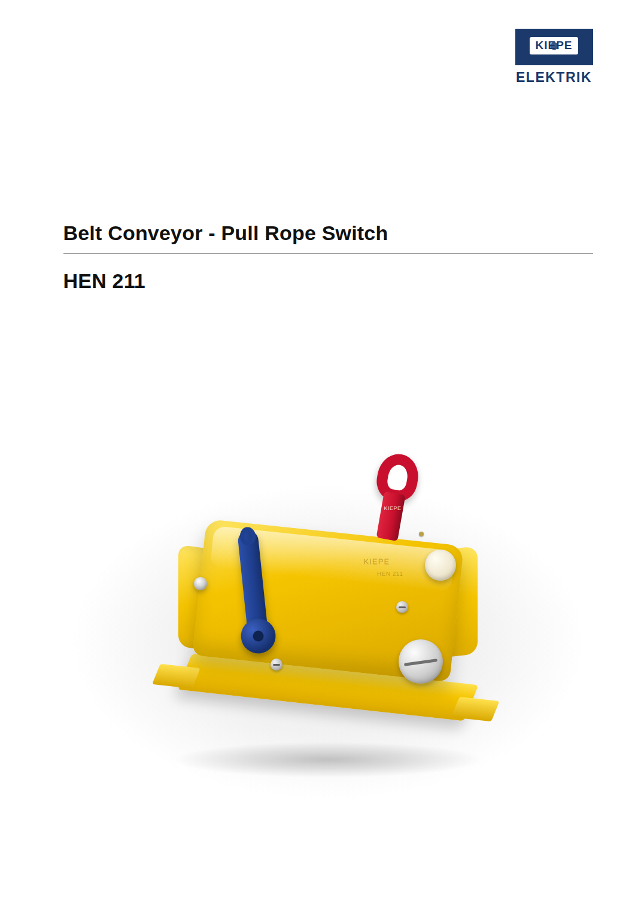KIEPE
ELEKTRIK
Belt Conveyor - Pull Rope Switch
HEN 211
HEN 211
KIEPE